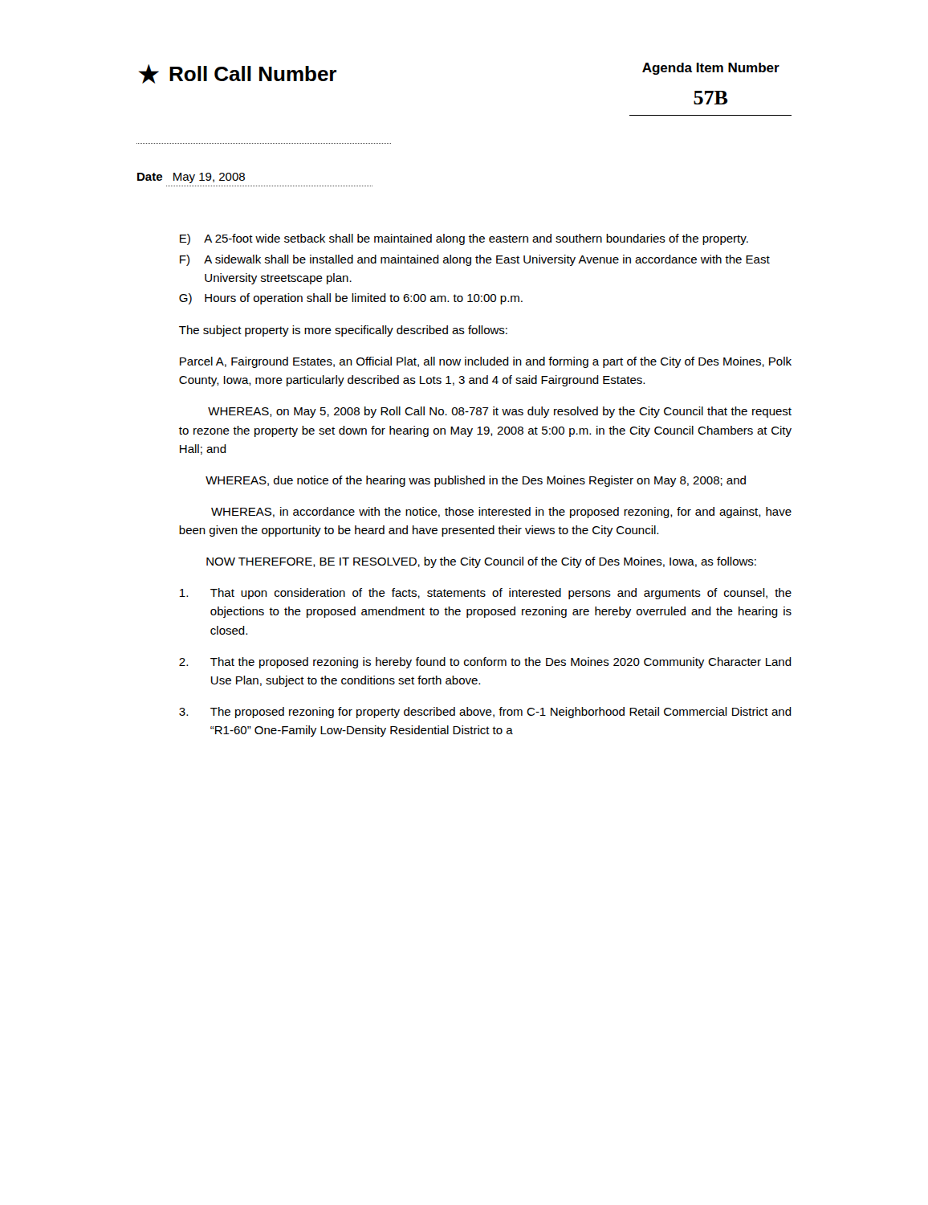★ Roll Call Number
Agenda Item Number
57B
Date May 19, 2008
E) A 25-foot wide setback shall be maintained along the eastern and southern boundaries of the property.
F) A sidewalk shall be installed and maintained along the East University Avenue in accordance with the East University streetscape plan.
G) Hours of operation shall be limited to 6:00 am. to 10:00 p.m.
The subject property is more specifically described as follows:
Parcel A, Fairground Estates, an Official Plat, all now included in and forming a part of the City of Des Moines, Polk County, Iowa, more particularly described as Lots 1, 3 and 4 of said Fairground Estates.
WHEREAS, on May 5, 2008 by Roll Call No. 08-787 it was duly resolved by the City Council that the request to rezone the property be set down for hearing on May 19, 2008 at 5:00 p.m. in the City Council Chambers at City Hall; and
WHEREAS, due notice of the hearing was published in the Des Moines Register on May 8, 2008; and
WHEREAS, in accordance with the notice, those interested in the proposed rezoning, for and against, have been given the opportunity to be heard and have presented their views to the City Council.
NOW THEREFORE, BE IT RESOLVED, by the City Council of the City of Des Moines, Iowa, as follows:
1. That upon consideration of the facts, statements of interested persons and arguments of counsel, the objections to the proposed amendment to the proposed rezoning are hereby overruled and the hearing is closed.
2. That the proposed rezoning is hereby found to conform to the Des Moines 2020 Community Character Land Use Plan, subject to the conditions set forth above.
3. The proposed rezoning for property described above, from C-1 Neighborhood Retail Commercial District and “R1-60” One-Family Low-Density Residential District to a